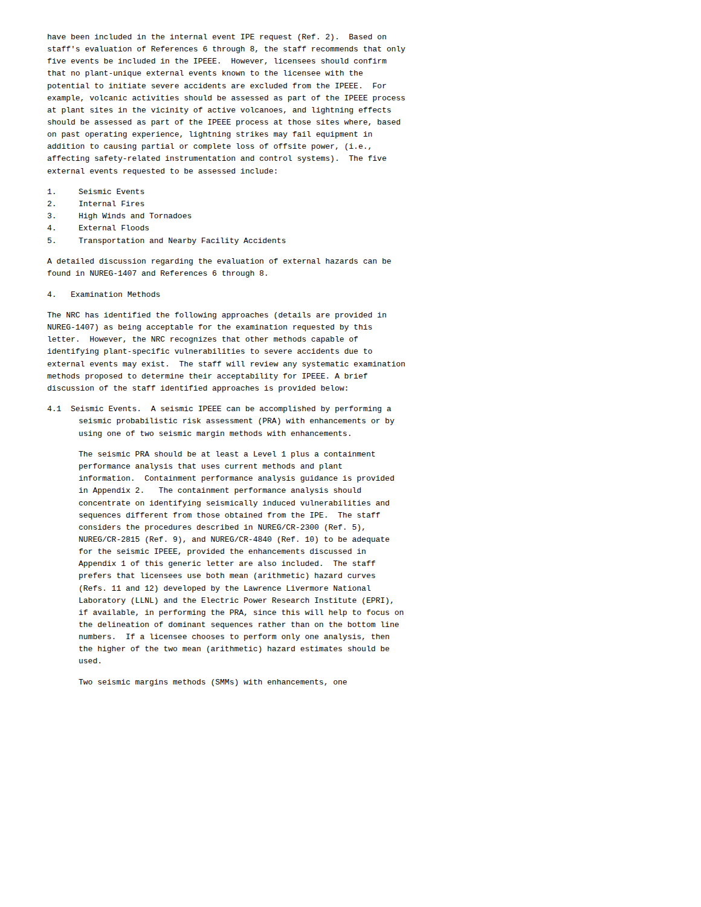have been included in the internal event IPE request (Ref. 2). Based on staff's evaluation of References 6 through 8, the staff recommends that only five events be included in the IPEEE. However, licensees should confirm that no plant-unique external events known to the licensee with the potential to initiate severe accidents are excluded from the IPEEE. For example, volcanic activities should be assessed as part of the IPEEE process at plant sites in the vicinity of active volcanoes, and lightning effects should be assessed as part of the IPEEE process at those sites where, based on past operating experience, lightning strikes may fail equipment in addition to causing partial or complete loss of offsite power, (i.e., affecting safety-related instrumentation and control systems). The five external events requested to be assessed include:
1. Seismic Events
2. Internal Fires
3. High Winds and Tornadoes
4. External Floods
5. Transportation and Nearby Facility Accidents
A detailed discussion regarding the evaluation of external hazards can be found in NUREG-1407 and References 6 through 8.
4. Examination Methods
The NRC has identified the following approaches (details are provided in NUREG-1407) as being acceptable for the examination requested by this letter. However, the NRC recognizes that other methods capable of identifying plant-specific vulnerabilities to severe accidents due to external events may exist. The staff will review any systematic examination methods proposed to determine their acceptability for IPEEE. A brief discussion of the staff identified approaches is provided below:
4.1 Seismic Events. A seismic IPEEE can be accomplished by performing a seismic probabilistic risk assessment (PRA) with enhancements or by using one of two seismic margin methods with enhancements.
The seismic PRA should be at least a Level 1 plus a containment performance analysis that uses current methods and plant information. Containment performance analysis guidance is provided in Appendix 2. The containment performance analysis should concentrate on identifying seismically induced vulnerabilities and sequences different from those obtained from the IPE. The staff considers the procedures described in NUREG/CR-2300 (Ref. 5), NUREG/CR-2815 (Ref. 9), and NUREG/CR-4840 (Ref. 10) to be adequate for the seismic IPEEE, provided the enhancements discussed in Appendix 1 of this generic letter are also included. The staff prefers that licensees use both mean (arithmetic) hazard curves (Refs. 11 and 12) developed by the Lawrence Livermore National Laboratory (LLNL) and the Electric Power Research Institute (EPRI), if available, in performing the PRA, since this will help to focus on the delineation of dominant sequences rather than on the bottom line numbers. If a licensee chooses to perform only one analysis, then the higher of the two mean (arithmetic) hazard estimates should be used.
Two seismic margins methods (SMMs) with enhancements, one